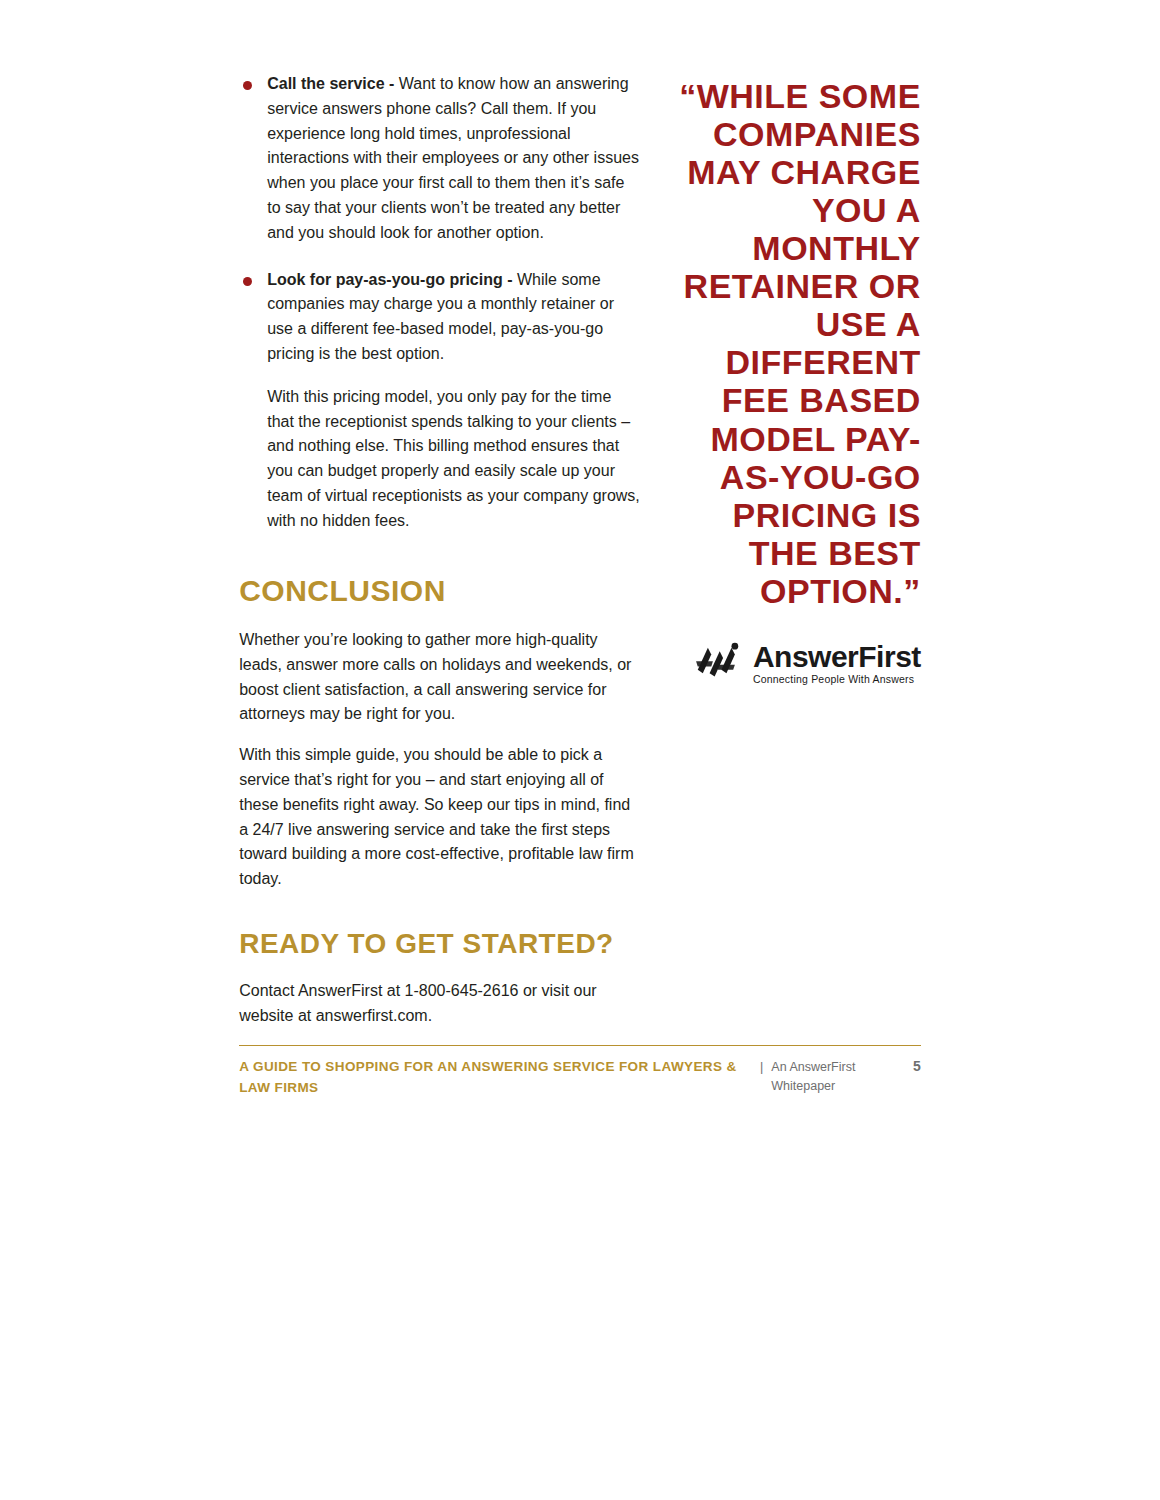Call the service - Want to know how an answering service answers phone calls? Call them. If you experience long hold times, unprofessional interactions with their employees or any other issues when you place your first call to them then it’s safe to say that your clients won’t be treated any better and you should look for another option.
Look for pay-as-you-go pricing - While some companies may charge you a monthly retainer or use a different fee-based model, pay-as-you-go pricing is the best option.
With this pricing model, you only pay for the time that the receptionist spends talking to your clients – and nothing else. This billing method ensures that you can budget properly and easily scale up your team of virtual receptionists as your company grows, with no hidden fees.
Conclusion
Whether you’re looking to gather more high-quality leads, answer more calls on holidays and weekends, or boost client satisfaction, a call answering service for attorneys may be right for you.
With this simple guide, you should be able to pick a service that’s right for you – and start enjoying all of these benefits right away. So keep our tips in mind, find a 24/7 live answering service and take the first steps toward building a more cost-effective, profitable law firm today.
Ready to get started?
Contact AnswerFirst at 1-800-645-2616 or visit our website at answerfirst.com.
“While some companies may charge you a monthly retainer or use a different fee based model pay-as-you-go pricing is the best option.”
AnswerFirst
Connecting People With Answers
A Guide to Shopping for an Answering Service for Lawyers & Law Firms | An AnswerFirst Whitepaper 5